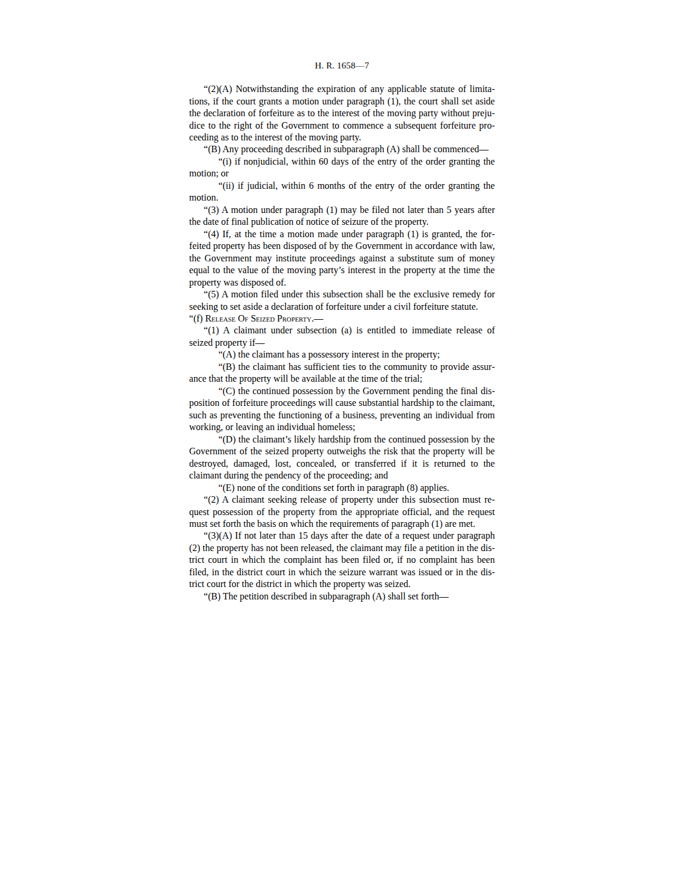H. R. 1658—7
“(2)(A) Notwithstanding the expiration of any applicable statute of limitations, if the court grants a motion under paragraph (1), the court shall set aside the declaration of forfeiture as to the interest of the moving party without prejudice to the right of the Government to commence a subsequent forfeiture proceeding as to the interest of the moving party.
“(B) Any proceeding described in subparagraph (A) shall be commenced—
“(i) if nonjudicial, within 60 days of the entry of the order granting the motion; or
“(ii) if judicial, within 6 months of the entry of the order granting the motion.
“(3) A motion under paragraph (1) may be filed not later than 5 years after the date of final publication of notice of seizure of the property.
“(4) If, at the time a motion made under paragraph (1) is granted, the forfeited property has been disposed of by the Government in accordance with law, the Government may institute proceedings against a substitute sum of money equal to the value of the moving party’s interest in the property at the time the property was disposed of.
“(5) A motion filed under this subsection shall be the exclusive remedy for seeking to set aside a declaration of forfeiture under a civil forfeiture statute.
“(f) Release Of Seized Property.—
“(1) A claimant under subsection (a) is entitled to immediate release of seized property if—
“(A) the claimant has a possessory interest in the property;
“(B) the claimant has sufficient ties to the community to provide assurance that the property will be available at the time of the trial;
“(C) the continued possession by the Government pending the final disposition of forfeiture proceedings will cause substantial hardship to the claimant, such as preventing the functioning of a business, preventing an individual from working, or leaving an individual homeless;
“(D) the claimant’s likely hardship from the continued possession by the Government of the seized property outweighs the risk that the property will be destroyed, damaged, lost, concealed, or transferred if it is returned to the claimant during the pendency of the proceeding; and
“(E) none of the conditions set forth in paragraph (8) applies.
“(2) A claimant seeking release of property under this subsection must request possession of the property from the appropriate official, and the request must set forth the basis on which the requirements of paragraph (1) are met.
“(3)(A) If not later than 15 days after the date of a request under paragraph (2) the property has not been released, the claimant may file a petition in the district court in which the complaint has been filed or, if no complaint has been filed, in the district court in which the seizure warrant was issued or in the district court for the district in which the property was seized.
“(B) The petition described in subparagraph (A) shall set forth—